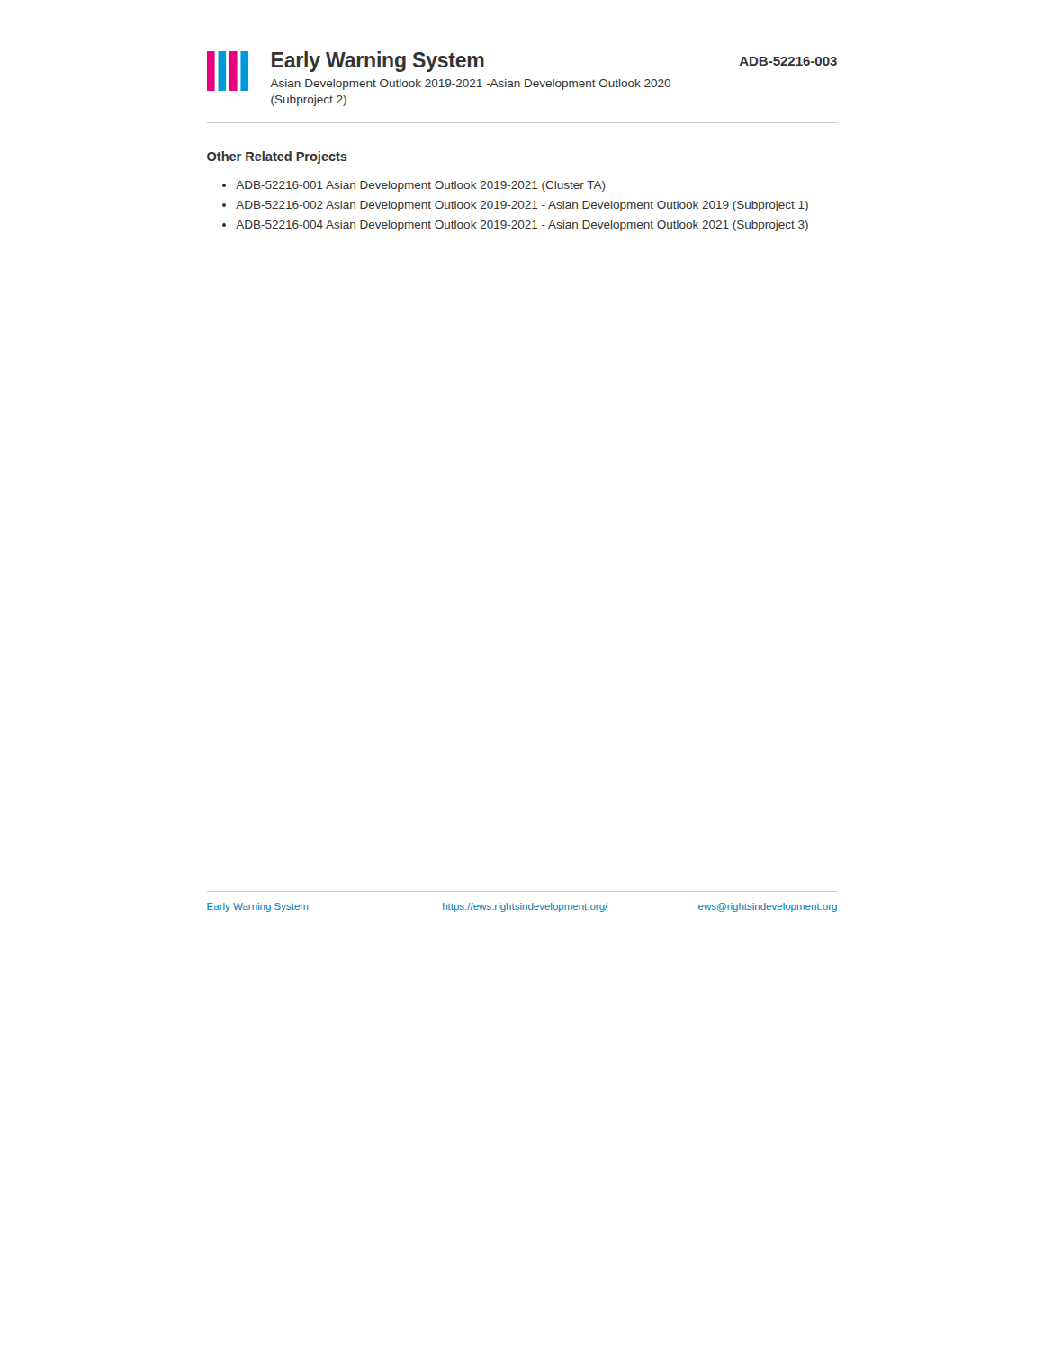Early Warning System
Asian Development Outlook 2019-2021 -Asian Development Outlook 2020 (Subproject 2)
ADB-52216-003
Other Related Projects
ADB-52216-001 Asian Development Outlook 2019-2021 (Cluster TA)
ADB-52216-002 Asian Development Outlook 2019-2021 - Asian Development Outlook 2019 (Subproject 1)
ADB-52216-004 Asian Development Outlook 2019-2021 - Asian Development Outlook 2021 (Subproject 3)
Early Warning System
https://ews.rightsindevelopment.org/
ews@rightsindevelopment.org